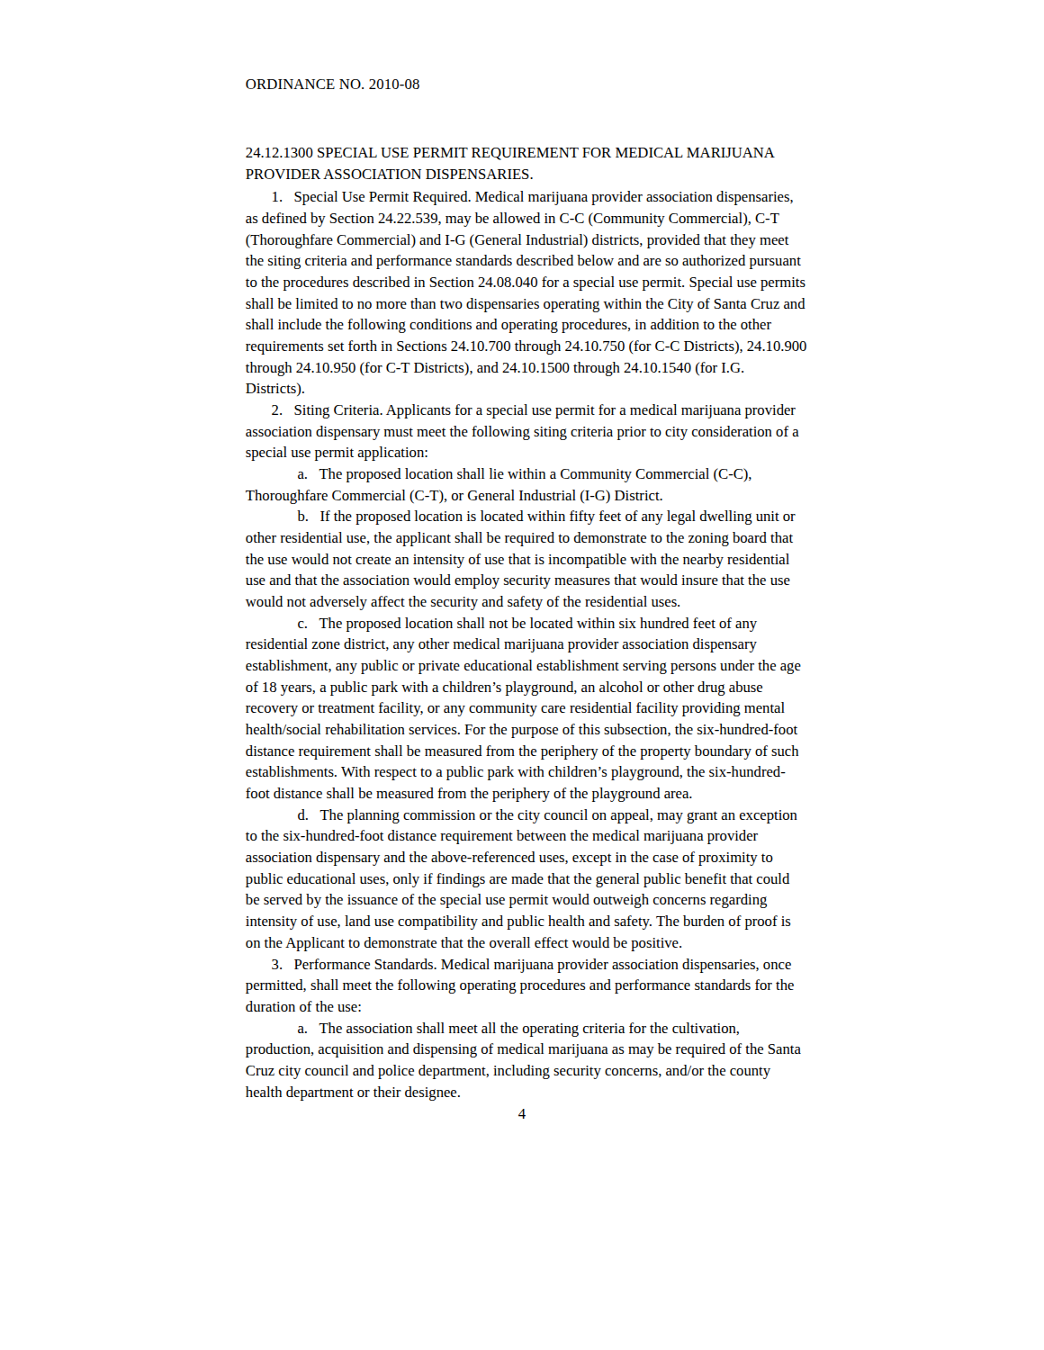ORDINANCE NO. 2010-08
24.12.1300 SPECIAL USE PERMIT REQUIREMENT FOR MEDICAL MARIJUANA PROVIDER ASSOCIATION DISPENSARIES.
1. Special Use Permit Required. Medical marijuana provider association dispensaries, as defined by Section 24.22.539, may be allowed in C-C (Community Commercial), C-T (Thoroughfare Commercial) and I-G (General Industrial) districts, provided that they meet the siting criteria and performance standards described below and are so authorized pursuant to the procedures described in Section 24.08.040 for a special use permit. Special use permits shall be limited to no more than two dispensaries operating within the City of Santa Cruz and shall include the following conditions and operating procedures, in addition to the other requirements set forth in Sections 24.10.700 through 24.10.750 (for C-C Districts), 24.10.900 through 24.10.950 (for C-T Districts), and 24.10.1500 through 24.10.1540 (for I.G. Districts).
2. Siting Criteria. Applicants for a special use permit for a medical marijuana provider association dispensary must meet the following siting criteria prior to city consideration of a special use permit application:
a. The proposed location shall lie within a Community Commercial (C-C), Thoroughfare Commercial (C-T), or General Industrial (I-G) District.
b. If the proposed location is located within fifty feet of any legal dwelling unit or other residential use, the applicant shall be required to demonstrate to the zoning board that the use would not create an intensity of use that is incompatible with the nearby residential use and that the association would employ security measures that would insure that the use would not adversely affect the security and safety of the residential uses.
c. The proposed location shall not be located within six hundred feet of any residential zone district, any other medical marijuana provider association dispensary establishment, any public or private educational establishment serving persons under the age of 18 years, a public park with a children’s playground, an alcohol or other drug abuse recovery or treatment facility, or any community care residential facility providing mental health/social rehabilitation services. For the purpose of this subsection, the six-hundred-foot distance requirement shall be measured from the periphery of the property boundary of such establishments. With respect to a public park with children’s playground, the six-hundred-foot distance shall be measured from the periphery of the playground area.
d. The planning commission or the city council on appeal, may grant an exception to the six-hundred-foot distance requirement between the medical marijuana provider association dispensary and the above-referenced uses, except in the case of proximity to public educational uses, only if findings are made that the general public benefit that could be served by the issuance of the special use permit would outweigh concerns regarding intensity of use, land use compatibility and public health and safety. The burden of proof is on the Applicant to demonstrate that the overall effect would be positive.
3. Performance Standards. Medical marijuana provider association dispensaries, once permitted, shall meet the following operating procedures and performance standards for the duration of the use:
a. The association shall meet all the operating criteria for the cultivation, production, acquisition and dispensing of medical marijuana as may be required of the Santa Cruz city council and police department, including security concerns, and/or the county health department or their designee.
4